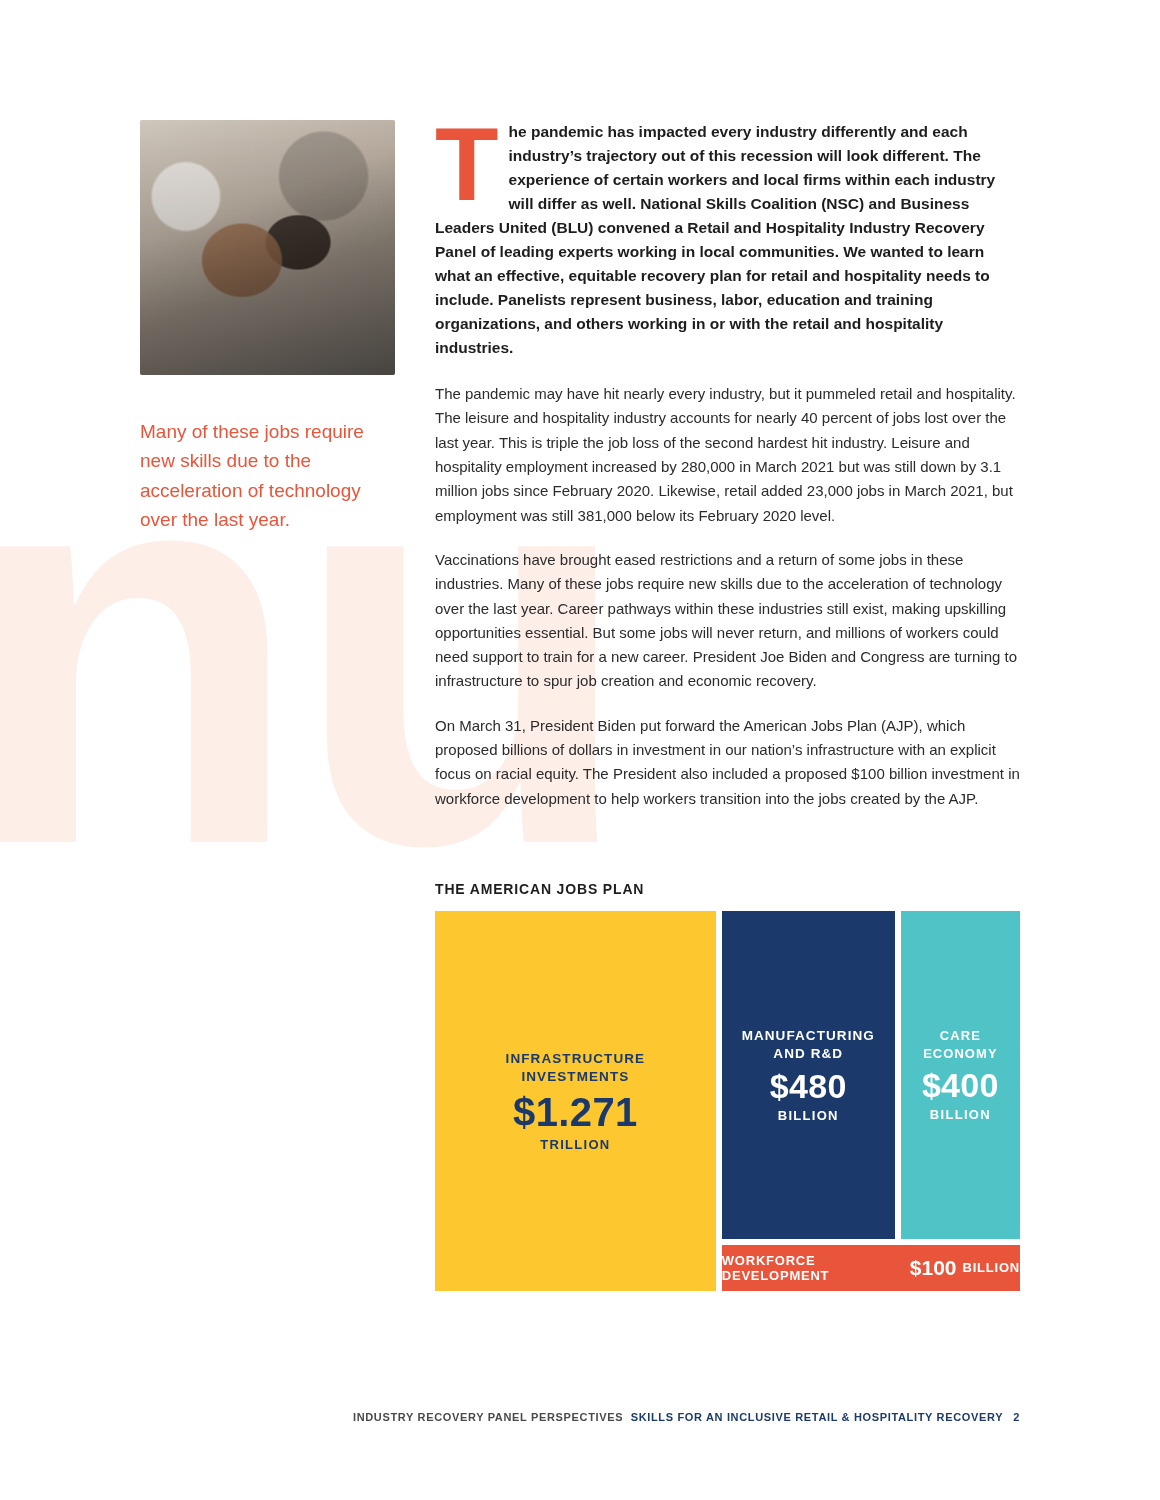nu
Many of these jobs require new skills due to the acceleration of technology over the last year.
The pandemic has impacted every industry differently and each industry’s trajectory out of this recession will look different. The experience of certain workers and local firms within each industry will differ as well. National Skills Coalition (NSC) and Business Leaders United (BLU) convened a Retail and Hospitality Industry Recovery Panel of leading experts working in local communities. We wanted to learn what an effective, equitable recovery plan for retail and hospitality needs to include. Panelists represent business, labor, education and training organizations, and others working in or with the retail and hospitality industries.
The pandemic may have hit nearly every industry, but it pummeled retail and hospitality. The leisure and hospitality industry accounts for nearly 40 percent of jobs lost over the last year. This is triple the job loss of the second hardest hit industry. Leisure and hospitality employment increased by 280,000 in March 2021 but was still down by 3.1 million jobs since February 2020. Likewise, retail added 23,000 jobs in March 2021, but employment was still 381,000 below its February 2020 level.
Vaccinations have brought eased restrictions and a return of some jobs in these industries. Many of these jobs require new skills due to the acceleration of technology over the last year. Career pathways within these industries still exist, making upskilling opportunities essential. But some jobs will never return, and millions of workers could need support to train for a new career. President Joe Biden and Congress are turning to infrastructure to spur job creation and economic recovery.
On March 31, President Biden put forward the American Jobs Plan (AJP), which proposed billions of dollars in investment in our nation’s infrastructure with an explicit focus on racial equity. The President also included a proposed $100 billion investment in workforce development to help workers transition into the jobs created by the AJP.
The American Jobs Plan
Infrastructure
Investments
$1.271
Trillion
Manufacturing
and R&D
$480
Billion
Care
Economy
$400
Billion
Workforce Development $100 Billion
Industry Recovery Panel Perspectives Skills for an Inclusive Retail & Hospitality Recovery 2